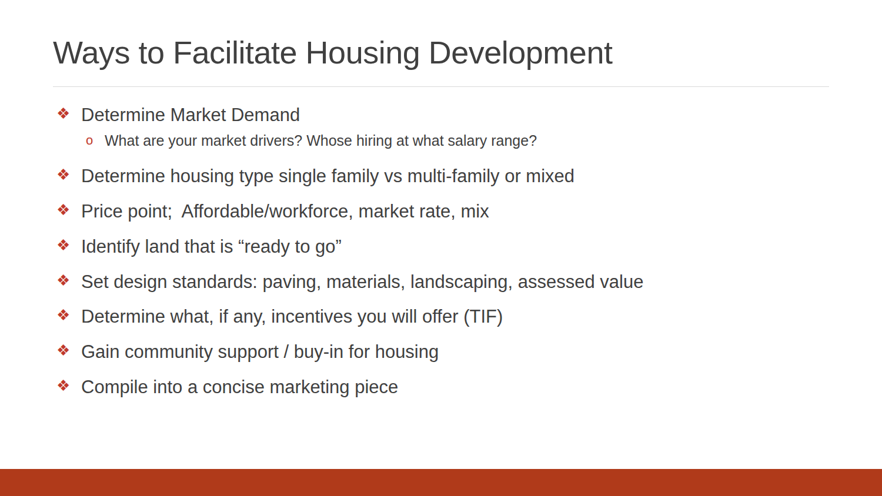Ways to Facilitate Housing Development
Determine Market Demand
What are your market drivers? Whose hiring at what salary range?
Determine housing type single family vs multi-family or mixed
Price point; Affordable/workforce, market rate, mix
Identify land that is “ready to go”
Set design standards: paving, materials, landscaping, assessed value
Determine what, if any, incentives you will offer (TIF)
Gain community support / buy-in for housing
Compile into a concise marketing piece